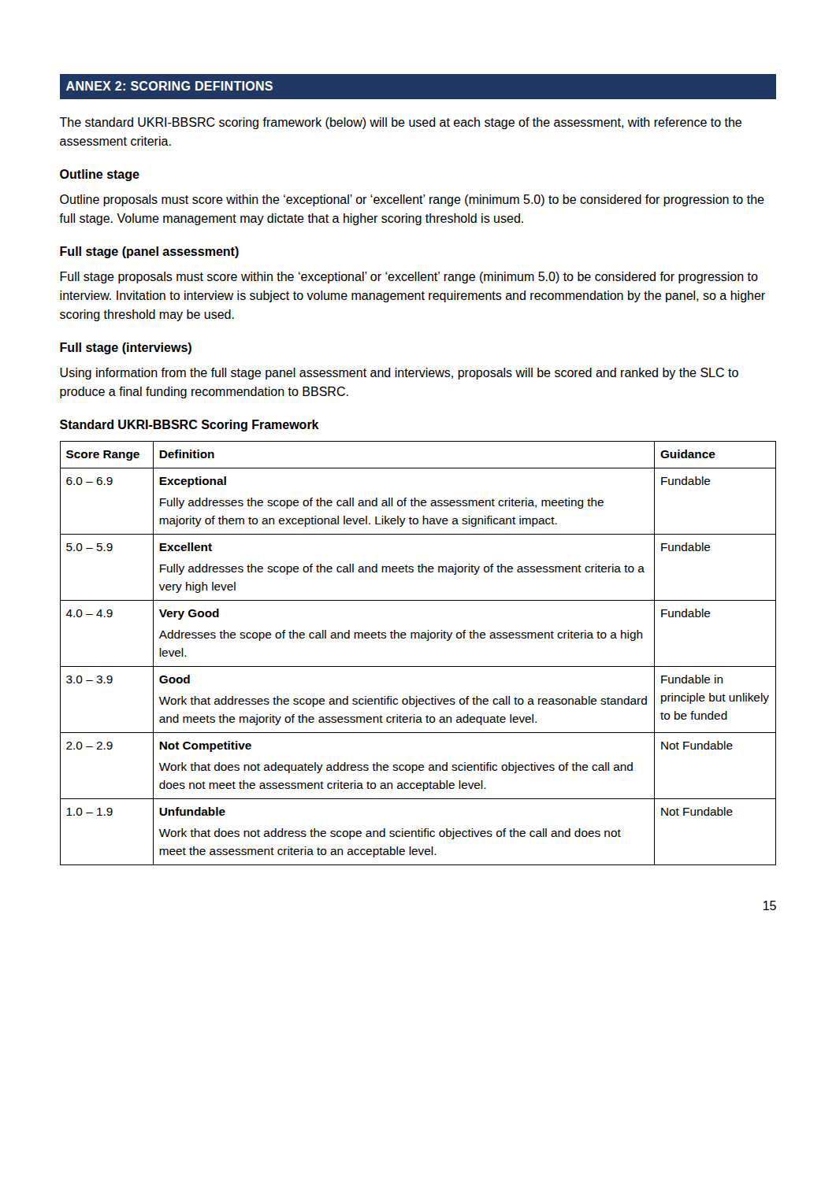ANNEX 2: SCORING DEFINTIONS
The standard UKRI-BBSRC scoring framework (below) will be used at each stage of the assessment, with reference to the assessment criteria.
Outline stage
Outline proposals must score within the ‘exceptional’ or ‘excellent’ range (minimum 5.0) to be considered for progression to the full stage. Volume management may dictate that a higher scoring threshold is used.
Full stage (panel assessment)
Full stage proposals must score within the ‘exceptional’ or ‘excellent’ range (minimum 5.0) to be considered for progression to interview. Invitation to interview is subject to volume management requirements and recommendation by the panel, so a higher scoring threshold may be used.
Full stage (interviews)
Using information from the full stage panel assessment and interviews, proposals will be scored and ranked by the SLC to produce a final funding recommendation to BBSRC.
Standard UKRI-BBSRC Scoring Framework
| Score Range | Definition | Guidance |
| --- | --- | --- |
| 6.0 – 6.9 | Exceptional Fully addresses the scope of the call and all of the assessment criteria, meeting the majority of them to an exceptional level. Likely to have a significant impact. | Fundable |
| 5.0 – 5.9 | Excellent Fully addresses the scope of the call and meets the majority of the assessment criteria to a very high level | Fundable |
| 4.0 – 4.9 | Very Good Addresses the scope of the call and meets the majority of the assessment criteria to a high level. | Fundable |
| 3.0 – 3.9 | Good Work that addresses the scope and scientific objectives of the call to a reasonable standard and meets the majority of the assessment criteria to an adequate level. | Fundable in principle but unlikely to be funded |
| 2.0 – 2.9 | Not Competitive Work that does not adequately address the scope and scientific objectives of the call and does not meet the assessment criteria to an acceptable level. | Not Fundable |
| 1.0 – 1.9 | Unfundable Work that does not address the scope and scientific objectives of the call and does not meet the assessment criteria to an acceptable level. | Not Fundable |
15